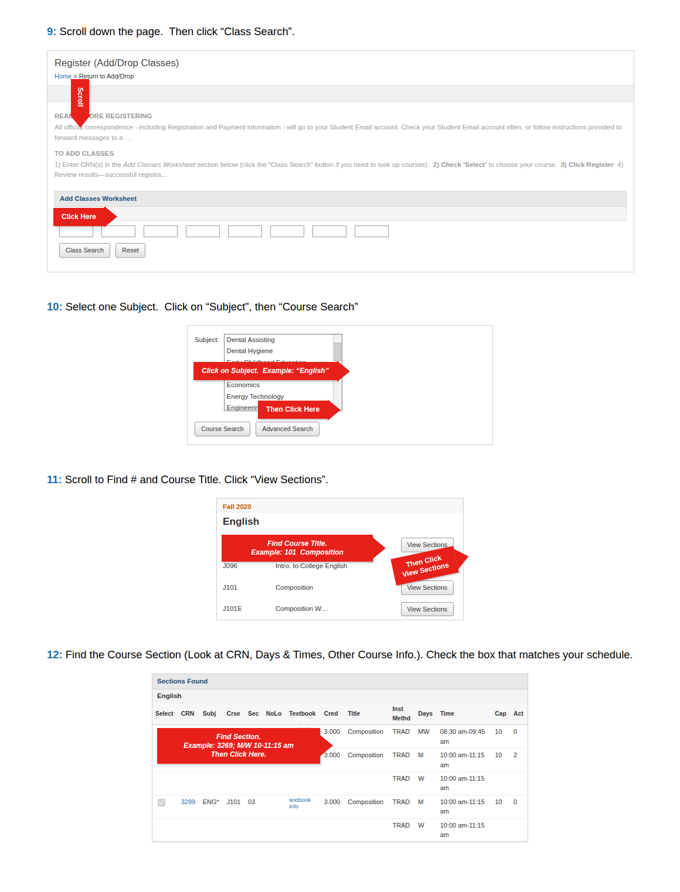9: Scroll down the page. Then click “Class Search”.
Register (Add/Drop Classes)
Home > Return to Add/Drop
READ BEFORE REGISTERING
All official correspondence - including Registration and Payment information - will go to your Student Email account. Check your Student Email account often, or follow instructions provided to forward messages to a …
TO ADD CLASSES
1) Enter CRN(s) in the Add Classes Worksheet section below (click the “Class Search” button if you need to look up courses). 2) Check ‘Select’ to choose your course. 3) Click Register 4) Review results—successful registra…
Add Classes Worksheet
CRNs
Class Search Reset
Scroll
Click Here
10: Select one Subject. Click on “Subject”, then “Course Search”
Subject:
Dental Assisting
Dental Hygiene
Early Childhood Education
Earth Science
Economics
Energy Technology
Engineering Science (General)
English
English as a Second Language
Environmental Science
Course Search Advanced Search
Click on Subject. Example: “English”
Then Click Here
11: Scroll to Find # and Course Title. Click “View Sections”.
Fall 2020
English
| J093 | Intro to College Rdg & Wrtg | View Sections |
| J096 | Intro. to College English | View Sections |
| J101 | Composition | View Sections |
| J101E | Composition W… | View Sections |
Find Course Title.
Example: 101 Composition
Then Click
View Sections
12: Find the Course Section (Look at CRN, Days & Times, Other Course Info.). Check the box that matches your schedule.
Sections Found
English
| Select | CRN | Subj | Crse | Sec | NoLo | Textbook | Cred | Title | Inst Methd | Days | Time | Cap | Act |
| --- | --- | --- | --- | --- | --- | --- | --- | --- | --- | --- | --- | --- | --- |
| | 3287 | ENG* | J101 | 01 | | textbook info | 3.000 | Composition | TRAD | MW | 08:30 am-09:45 am | 10 | 0 |
| | 3288 | ENG* | J101 | 02 | | textbook info | 3.000 | Composition | TRAD | M | 10:00 am-11:15 am | 10 | 2 |
| | | | | | | | | | TRAD | W | 10:00 am-11:15 am | | |
| | 3289 | ENG* | J101 | 03 | | textbook info | 3.000 | Composition | TRAD | M | 10:00 am-11:15 am | 10 | 0 |
| | | | | | | | | | TRAD | W | 10:00 am-11:15 am | | |
Find Section.
Example: 3269; M/W 10-11:15 am
Then Click Here.